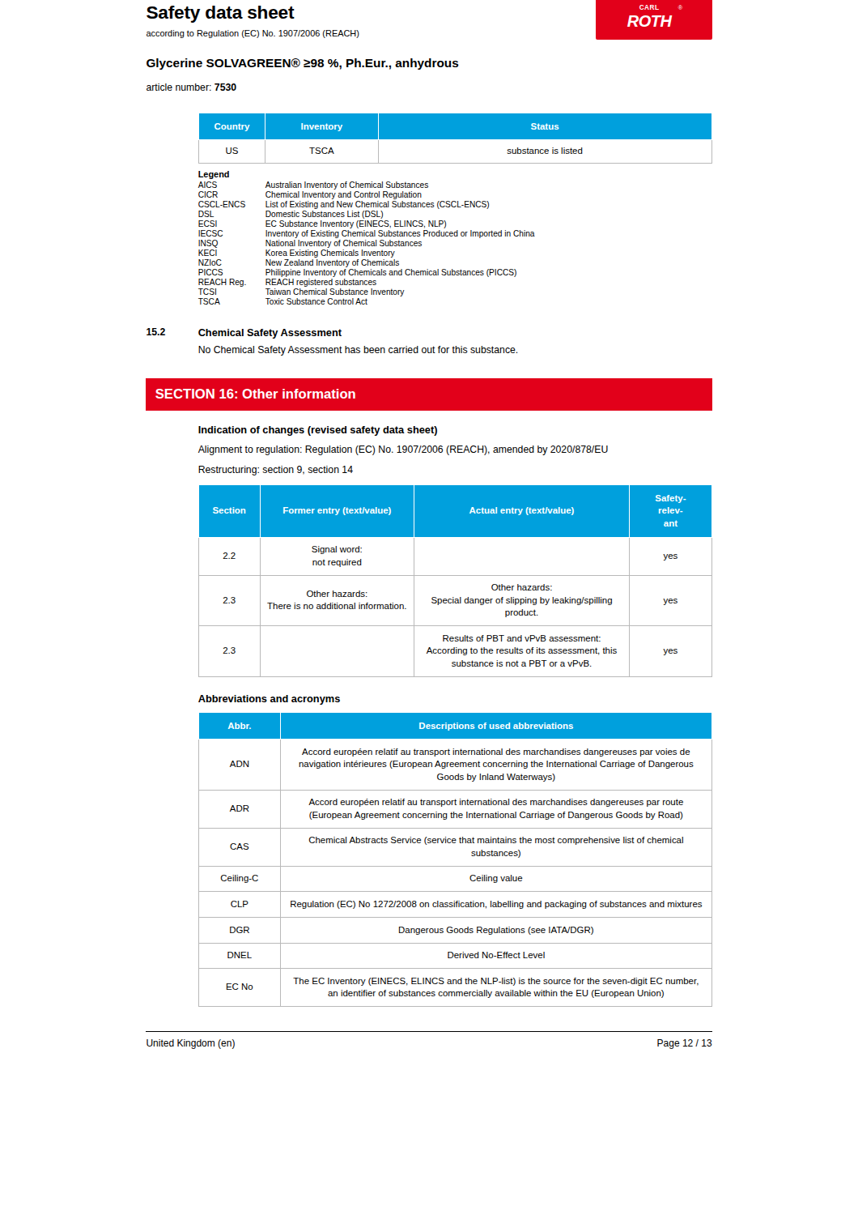CARLROTH®
Safety data sheet
according to Regulation (EC) No. 1907/2006 (REACH)
Glycerine SOLVAGREEN® ≥98 %, Ph.Eur., anhydrous
article number: 7530
| Country | Inventory | Status |
| --- | --- | --- |
| US | TSCA | substance is listed |
Legend
AICS
Australian Inventory of Chemical Substances
CICR
Chemical Inventory and Control Regulation
CSCL-ENCS
List of Existing and New Chemical Substances (CSCL-ENCS)
DSL
Domestic Substances List (DSL)
ECSI
EC Substance Inventory (EINECS, ELINCS, NLP)
IECSC
Inventory of Existing Chemical Substances Produced or Imported in China
INSQ
National Inventory of Chemical Substances
KECI
Korea Existing Chemicals Inventory
NZIoC
New Zealand Inventory of Chemicals
PICCS
Philippine Inventory of Chemicals and Chemical Substances (PICCS)
REACH Reg.
REACH registered substances
TCSI
Taiwan Chemical Substance Inventory
TSCA
Toxic Substance Control Act
15.2
Chemical Safety Assessment
No Chemical Safety Assessment has been carried out for this substance.
SECTION 16: Other information
Indication of changes (revised safety data sheet)
Alignment to regulation: Regulation (EC) No. 1907/2006 (REACH), amended by 2020/878/EU
Restructuring: section 9, section 14
| Section | Former entry (text/value) | Actual entry (text/value) | Safety- relev- ant |
| --- | --- | --- | --- |
| 2.2 | Signal word: not required | | yes |
| 2.3 | Other hazards: There is no additional information. | Other hazards: Special danger of slipping by leaking/spilling product. | yes |
| 2.3 | | Results of PBT and vPvB assessment: According to the results of its assessment, this substance is not a PBT or a vPvB. | yes |
Abbreviations and acronyms
| Abbr. | Descriptions of used abbreviations |
| --- | --- |
| ADN | Accord européen relatif au transport international des marchandises dangereuses par voies de navigation intérieures (European Agreement concerning the International Carriage of Dangerous Goods by Inland Waterways) |
| ADR | Accord européen relatif au transport international des marchandises dangereuses par route (European Agreement concerning the International Carriage of Dangerous Goods by Road) |
| CAS | Chemical Abstracts Service (service that maintains the most comprehensive list of chemical substances) |
| Ceiling-C | Ceiling value |
| CLP | Regulation (EC) No 1272/2008 on classification, labelling and packaging of substances and mixtures |
| DGR | Dangerous Goods Regulations (see IATA/DGR) |
| DNEL | Derived No-Effect Level |
| EC No | The EC Inventory (EINECS, ELINCS and the NLP-list) is the source for the seven-digit EC number, an identifier of substances commercially available within the EU (European Union) |
United Kingdom (en) Page 12 / 13